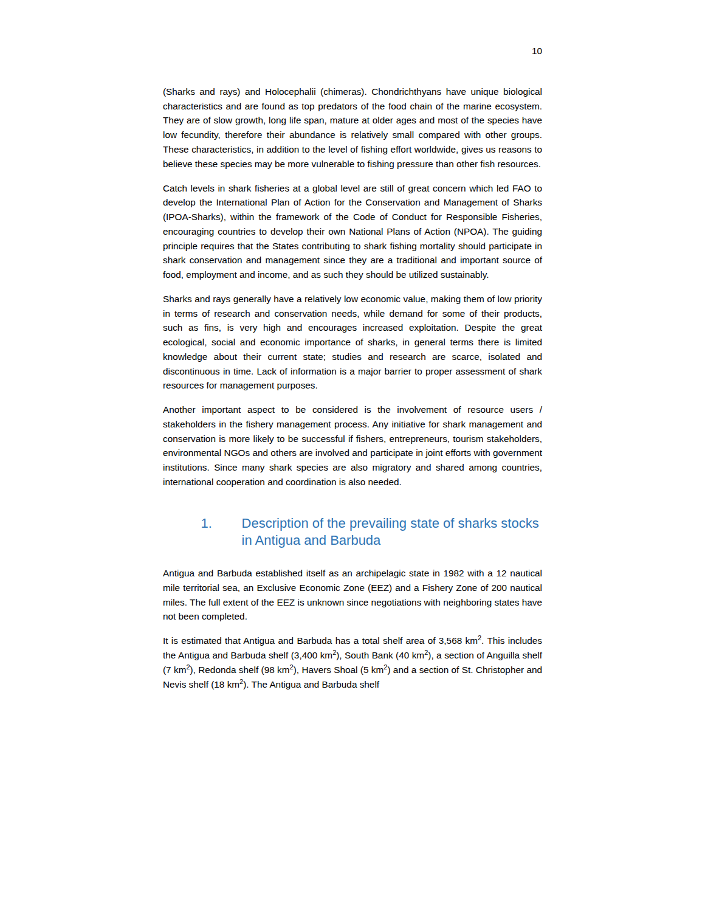10
(Sharks and rays) and Holocephalii (chimeras). Chondrichthyans have unique biological characteristics and are found as top predators of the food chain of the marine ecosystem. They are of slow growth, long life span, mature at older ages and most of the species have low fecundity, therefore their abundance is relatively small compared with other groups. These characteristics, in addition to the level of fishing effort worldwide, gives us reasons to believe these species may be more vulnerable to fishing pressure than other fish resources.
Catch levels in shark fisheries at a global level are still of great concern which led FAO to develop the International Plan of Action for the Conservation and Management of Sharks (IPOA-Sharks), within the framework of the Code of Conduct for Responsible Fisheries, encouraging countries to develop their own National Plans of Action (NPOA). The guiding principle requires that the States contributing to shark fishing mortality should participate in shark conservation and management since they are a traditional and important source of food, employment and income, and as such they should be utilized sustainably.
Sharks and rays generally have a relatively low economic value, making them of low priority in terms of research and conservation needs, while demand for some of their products, such as fins, is very high and encourages increased exploitation. Despite the great ecological, social and economic importance of sharks, in general terms there is limited knowledge about their current state; studies and research are scarce, isolated and discontinuous in time. Lack of information is a major barrier to proper assessment of shark resources for management purposes.
Another important aspect to be considered is the involvement of resource users / stakeholders in the fishery management process. Any initiative for shark management and conservation is more likely to be successful if fishers, entrepreneurs, tourism stakeholders, environmental NGOs and others are involved and participate in joint efforts with government institutions. Since many shark species are also migratory and shared among countries, international cooperation and coordination is also needed.
1. Description of the prevailing state of sharks stocks in Antigua and Barbuda
Antigua and Barbuda established itself as an archipelagic state in 1982 with a 12 nautical mile territorial sea, an Exclusive Economic Zone (EEZ) and a Fishery Zone of 200 nautical miles. The full extent of the EEZ is unknown since negotiations with neighboring states have not been completed.
It is estimated that Antigua and Barbuda has a total shelf area of 3,568 km2. This includes the Antigua and Barbuda shelf (3,400 km2), South Bank (40 km2), a section of Anguilla shelf (7 km2), Redonda shelf (98 km2), Havers Shoal (5 km2) and a section of St. Christopher and Nevis shelf (18 km2). The Antigua and Barbuda shelf